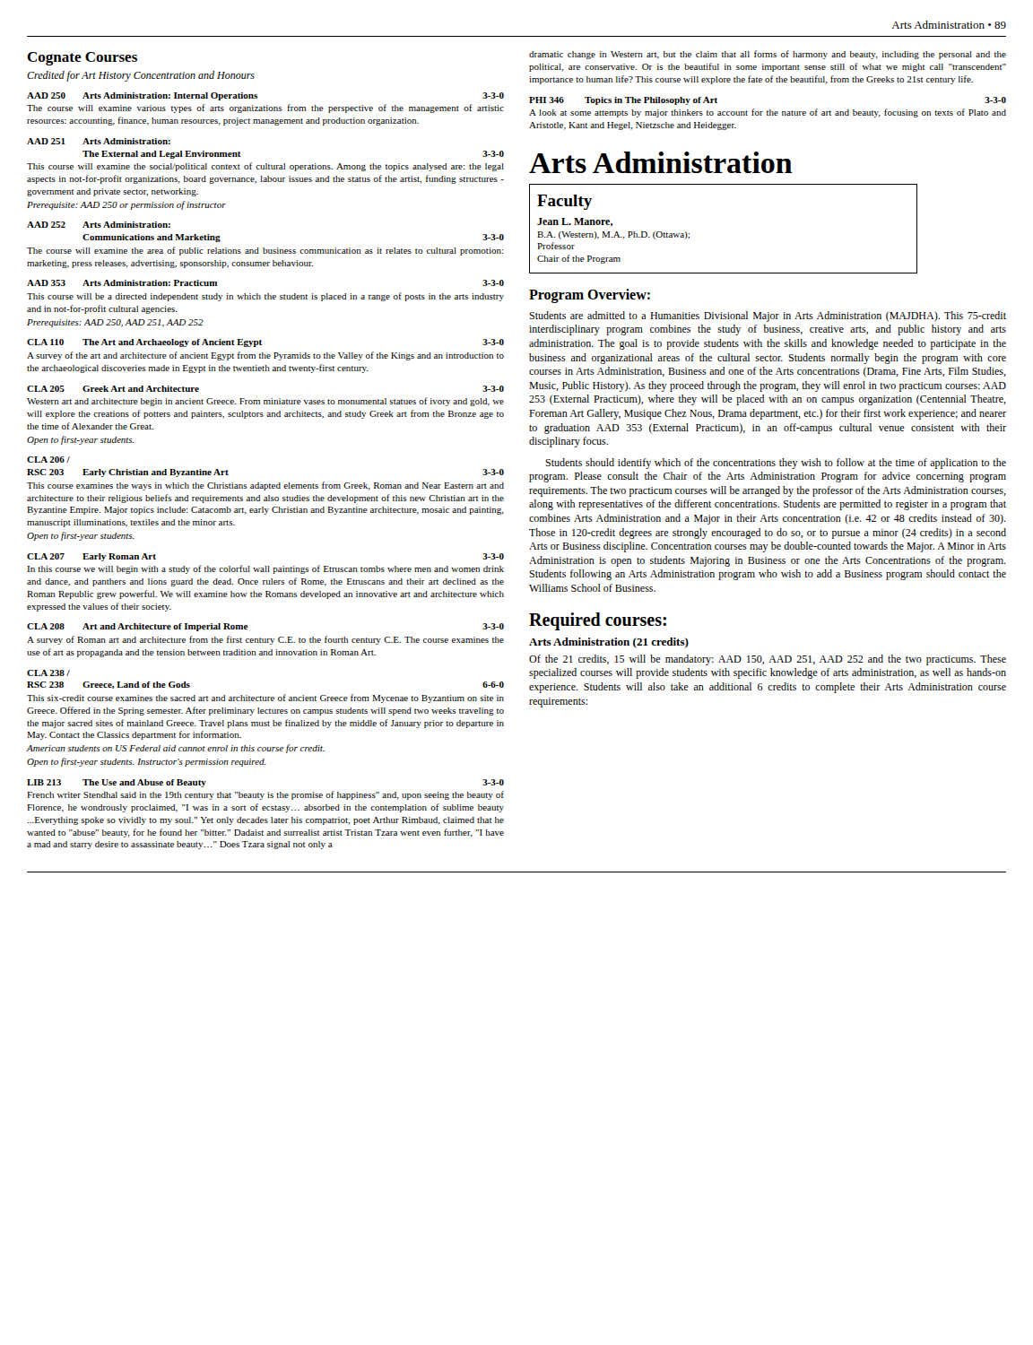Arts Administration • 89
Cognate Courses
Credited for Art History Concentration and Honours
AAD 250 Arts Administration: Internal Operations 3-3-0
The course will examine various types of arts organizations from the perspective of the management of artistic resources: accounting, finance, human resources, project management and production organization.
AAD 251 Arts Administration:
The External and Legal Environment 3-3-0
This course will examine the social/political context of cultural operations. Among the topics analysed are: the legal aspects in not-for-profit organizations, board governance, labour issues and the status of the artist, funding structures - government and private sector, networking.
Prerequisite: AAD 250 or permission of instructor
AAD 252 Arts Administration:
Communications and Marketing 3-3-0
The course will examine the area of public relations and business communication as it relates to cultural promotion: marketing, press releases, advertising, sponsorship, consumer behaviour.
AAD 353 Arts Administration: Practicum 3-3-0
This course will be a directed independent study in which the student is placed in a range of posts in the arts industry and in not-for-profit cultural agencies.
Prerequisites: AAD 250, AAD 251, AAD 252
CLA 110 The Art and Archaeology of Ancient Egypt 3-3-0
A survey of the art and architecture of ancient Egypt from the Pyramids to the Valley of the Kings and an introduction to the archaeological discoveries made in Egypt in the twentieth and twenty-first century.
CLA 205 Greek Art and Architecture 3-3-0
Western art and architecture begin in ancient Greece. From miniature vases to monumental statues of ivory and gold, we will explore the creations of potters and painters, sculptors and architects, and study Greek art from the Bronze age to the time of Alexander the Great.
Open to first-year students.
CLA 206 /
RSC 203 Early Christian and Byzantine Art 3-3-0
This course examines the ways in which the Christians adapted elements from Greek, Roman and Near Eastern art and architecture to their religious beliefs and requirements and also studies the development of this new Christian art in the Byzantine Empire. Major topics include: Catacomb art, early Christian and Byzantine architecture, mosaic and painting, manuscript illuminations, textiles and the minor arts.
Open to first-year students.
CLA 207 Early Roman Art 3-3-0
In this course we will begin with a study of the colorful wall paintings of Etruscan tombs where men and women drink and dance, and panthers and lions guard the dead. Once rulers of Rome, the Etruscans and their art declined as the Roman Republic grew powerful. We will examine how the Romans developed an innovative art and architecture which expressed the values of their society.
CLA 208 Art and Architecture of Imperial Rome 3-3-0
A survey of Roman art and architecture from the first century C.E. to the fourth century C.E. The course examines the use of art as propaganda and the tension between tradition and innovation in Roman Art.
CLA 238 /
RSC 238 Greece, Land of the Gods 6-6-0
This six-credit course examines the sacred art and architecture of ancient Greece from Mycenae to Byzantium on site in Greece. Offered in the Spring semester. After preliminary lectures on campus students will spend two weeks traveling to the major sacred sites of mainland Greece. Travel plans must be finalized by the middle of January prior to departure in May. Contact the Classics department for information.
American students on US Federal aid cannot enrol in this course for credit.
Open to first-year students. Instructor's permission required.
LIB 213 The Use and Abuse of Beauty 3-3-0
French writer Stendhal said in the 19th century that "beauty is the promise of happiness" and, upon seeing the beauty of Florence, he wondrously proclaimed, "I was in a sort of ecstasy… absorbed in the contemplation of sublime beauty ...Everything spoke so vividly to my soul." Yet only decades later his compatriot, poet Arthur Rimbaud, claimed that he wanted to "abuse" beauty, for he found her "bitter." Dadaist and surrealist artist Tristan Tzara went even further, "I have a mad and starry desire to assassinate beauty…" Does Tzara signal not only a
dramatic change in Western art, but the claim that all forms of harmony and beauty, including the personal and the political, are conservative. Or is the beautiful in some important sense still of what we might call "transcendent" importance to human life? This course will explore the fate of the beautiful, from the Greeks to 21st century life.
PHI 346 Topics in The Philosophy of Art 3-3-0
A look at some attempts by major thinkers to account for the nature of art and beauty, focusing on texts of Plato and Aristotle, Kant and Hegel, Nietzsche and Heidegger.
Arts Administration
Faculty
Jean L. Manore,
B.A. (Western), M.A., Ph.D. (Ottawa);
Professor
Chair of the Program
Program Overview:
Students are admitted to a Humanities Divisional Major in Arts Administration (MAJDHA). This 75-credit interdisciplinary program combines the study of business, creative arts, and public history and arts administration. The goal is to provide students with the skills and knowledge needed to participate in the business and organizational areas of the cultural sector. Students normally begin the program with core courses in Arts Administration, Business and one of the Arts concentrations (Drama, Fine Arts, Film Studies, Music, Public History). As they proceed through the program, they will enrol in two practicum courses: AAD 253 (External Practicum), where they will be placed with an on campus organization (Centennial Theatre, Foreman Art Gallery, Musique Chez Nous, Drama department, etc.) for their first work experience; and nearer to graduation AAD 353 (External Practicum), in an off-campus cultural venue consistent with their disciplinary focus.
Students should identify which of the concentrations they wish to follow at the time of application to the program. Please consult the Chair of the Arts Administration Program for advice concerning program requirements. The two practicum courses will be arranged by the professor of the Arts Administration courses, along with representatives of the different concentrations. Students are permitted to register in a program that combines Arts Administration and a Major in their Arts concentration (i.e. 42 or 48 credits instead of 30). Those in 120-credit degrees are strongly encouraged to do so, or to pursue a minor (24 credits) in a second Arts or Business discipline. Concentration courses may be double-counted towards the Major. A Minor in Arts Administration is open to students Majoring in Business or one the Arts Concentrations of the program. Students following an Arts Administration program who wish to add a Business program should contact the Williams School of Business.
Required courses:
Arts Administration (21 credits)
Of the 21 credits, 15 will be mandatory: AAD 150, AAD 251, AAD 252 and the two practicums. These specialized courses will provide students with specific knowledge of arts administration, as well as hands-on experience. Students will also take an additional 6 credits to complete their Arts Administration course requirements: